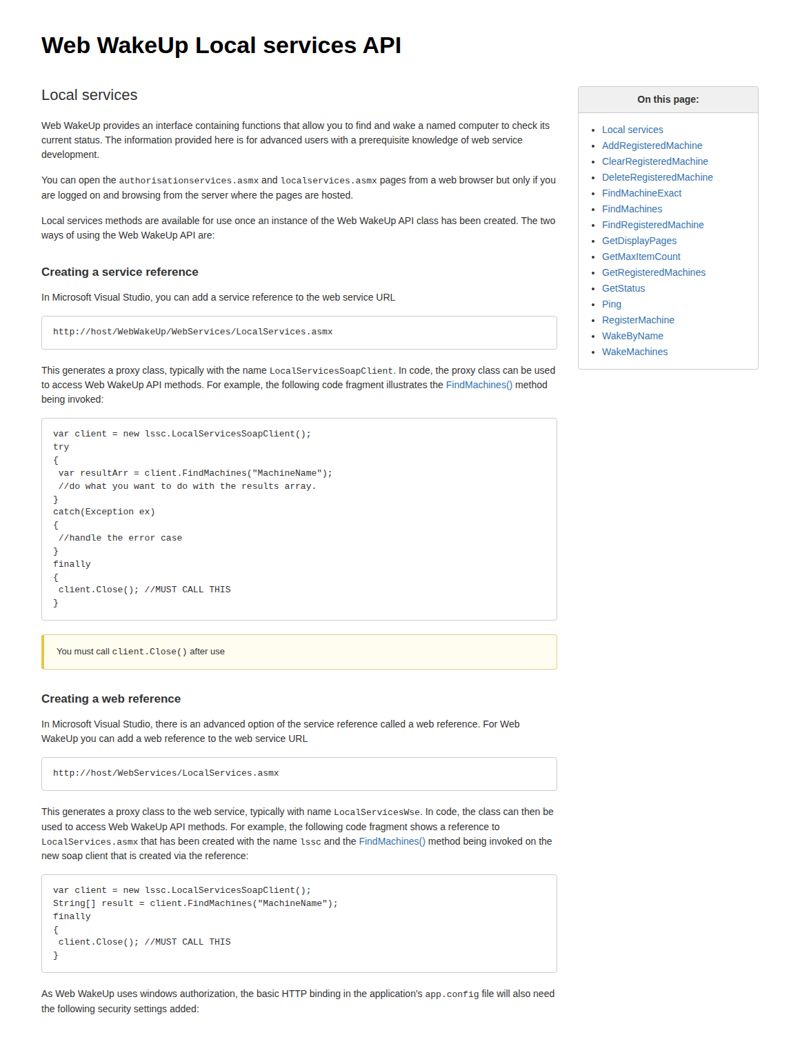Web WakeUp Local services API
Local services
Web WakeUp provides an interface containing functions that allow you to find and wake a named computer to check its current status. The information provided here is for advanced users with a prerequisite knowledge of web service development.
You can open the authorisationservices.asmx and localservices.asmx pages from a web browser but only if you are logged on and browsing from the server where the pages are hosted.
Local services methods are available for use once an instance of the Web WakeUp API class has been created. The two ways of using the Web WakeUp API are:
Creating a service reference
In Microsoft Visual Studio, you can add a service reference to the web service URL
http://host/WebWakeUp/WebServices/LocalServices.asmx
This generates a proxy class, typically with the name LocalServicesSoapClient. In code, the proxy class can be used to access Web WakeUp API methods. For example, the following code fragment illustrates the FindMachines() method being invoked:
var client = new lssc.LocalServicesSoapClient();
try
{
 var resultArr = client.FindMachines("MachineName");
 //do what you want to do with the results array.
}
catch(Exception ex)
{
 //handle the error case
}
finally
{
 client.Close(); //MUST CALL THIS
}
You must call client.Close() after use
Creating a web reference
In Microsoft Visual Studio, there is an advanced option of the service reference called a web reference. For Web WakeUp you can add a web reference to the web service URL
http://host/WebServices/LocalServices.asmx
This generates a proxy class to the web service, typically with name LocalServicesWse. In code, the class can then be used to access Web WakeUp API methods. For example, the following code fragment shows a reference to LocalServices.asmx that has been created with the name lssc and the FindMachines() method being invoked on the new soap client that is created via the reference:
var client = new lssc.LocalServicesSoapClient();
String[] result = client.FindMachines("MachineName");
finally
{
 client.Close(); //MUST CALL THIS
}
As Web WakeUp uses windows authorization, the basic HTTP binding in the application's app.config file will also need the following security settings added:
On this page:
Local services
AddRegisteredMachine
ClearRegisteredMachine
DeleteRegisteredMachine
FindMachineExact
FindMachines
FindRegisteredMachine
GetDisplayPages
GetMaxItemCount
GetRegisteredMachines
GetStatus
Ping
RegisterMachine
WakeByName
WakeMachines